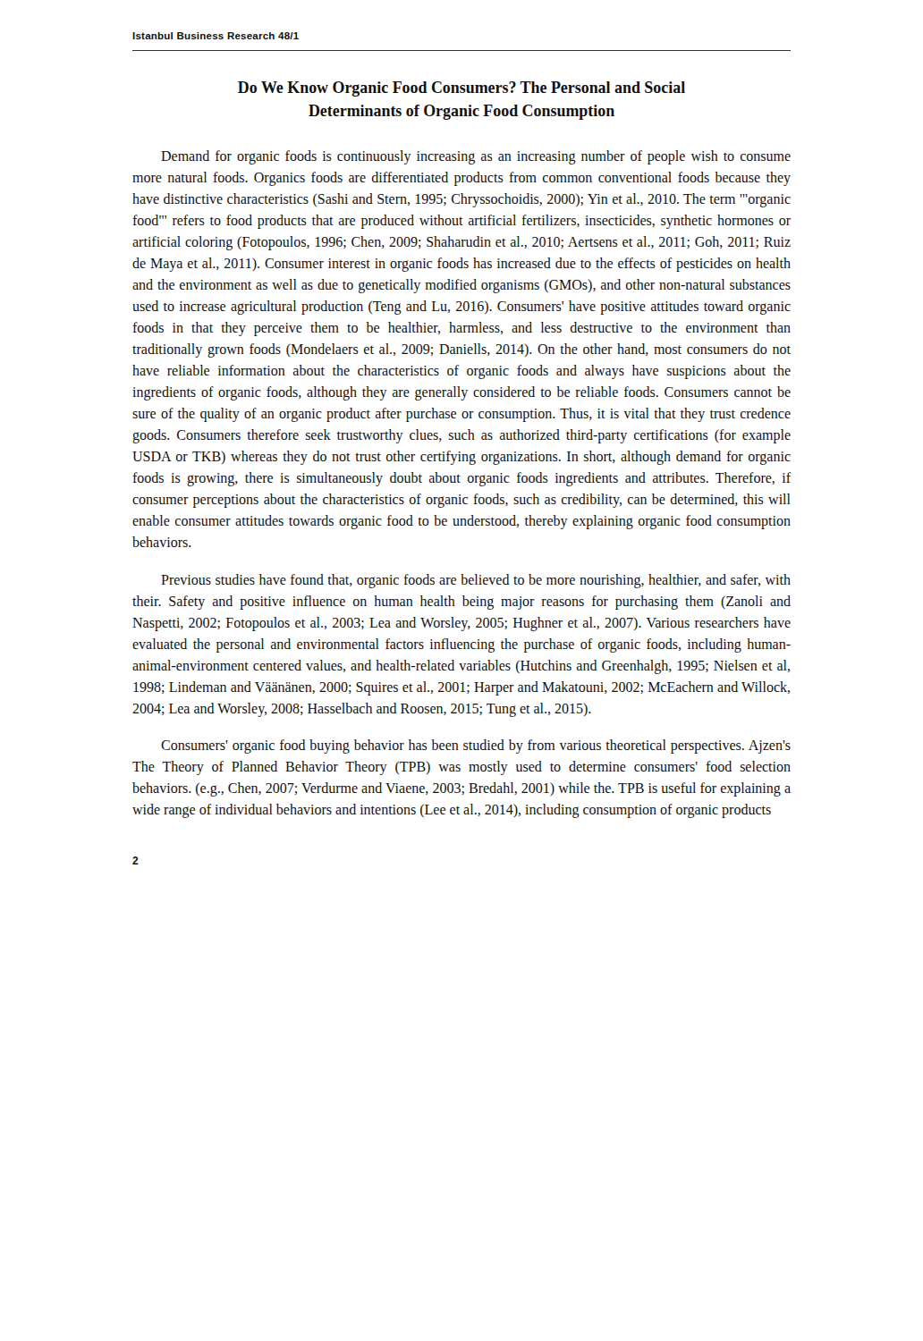Istanbul Business Research 48/1
Do We Know Organic Food Consumers? The Personal and Social
Determinants of Organic Food Consumption
Demand for organic foods is continuously increasing as an increasing number of people wish to consume more natural foods. Organics foods are differentiated products from common conventional foods because they have distinctive characteristics (Sashi and Stern, 1995; Chryssochoidis, 2000); Yin et al., 2010. The term '"organic food"' refers to food products that are produced without artificial fertilizers, insecticides, synthetic hormones or artificial coloring (Fotopoulos, 1996; Chen, 2009; Shaharudin et al., 2010; Aertsens et al., 2011; Goh, 2011; Ruiz de Maya et al., 2011). Consumer interest in organic foods has increased due to the effects of pesticides on health and the environment as well as due to genetically modified organisms (GMOs), and other non-natural substances used to increase agricultural production (Teng and Lu, 2016). Consumers' have positive attitudes toward organic foods in that they perceive them to be healthier, harmless, and less destructive to the environment than traditionally grown foods (Mondelaers et al., 2009; Daniells, 2014). On the other hand, most consumers do not have reliable information about the characteristics of organic foods and always have suspicions about the ingredients of organic foods, although they are generally considered to be reliable foods. Consumers cannot be sure of the quality of an organic product after purchase or consumption. Thus, it is vital that they trust credence goods. Consumers therefore seek trustworthy clues, such as authorized third-party certifications (for example USDA or TKB) whereas they do not trust other certifying organizations. In short, although demand for organic foods is growing, there is simultaneously doubt about organic foods ingredients and attributes. Therefore, if consumer perceptions about the characteristics of organic foods, such as credibility, can be determined, this will enable consumer attitudes towards organic food to be understood, thereby explaining organic food consumption behaviors.
Previous studies have found that, organic foods are believed to be more nourishing, healthier, and safer, with their. Safety and positive influence on human health being major reasons for purchasing them (Zanoli and Naspetti, 2002; Fotopoulos et al., 2003; Lea and Worsley, 2005; Hughner et al., 2007). Various researchers have evaluated the personal and environmental factors influencing the purchase of organic foods, including human-animal-environment centered values, and health-related variables (Hutchins and Greenhalgh, 1995; Nielsen et al, 1998; Lindeman and Väänänen, 2000; Squires et al., 2001; Harper and Makatouni, 2002; McEachern and Willock, 2004; Lea and Worsley, 2008; Hasselbach and Roosen, 2015; Tung et al., 2015).
Consumers' organic food buying behavior has been studied by from various theoretical perspectives. Ajzen's The Theory of Planned Behavior Theory (TPB) was mostly used to determine consumers' food selection behaviors. (e.g., Chen, 2007; Verdurme and Viaene, 2003; Bredahl, 2001) while the. TPB is useful for explaining a wide range of individual behaviors and intentions (Lee et al., 2014), including consumption of organic products
2